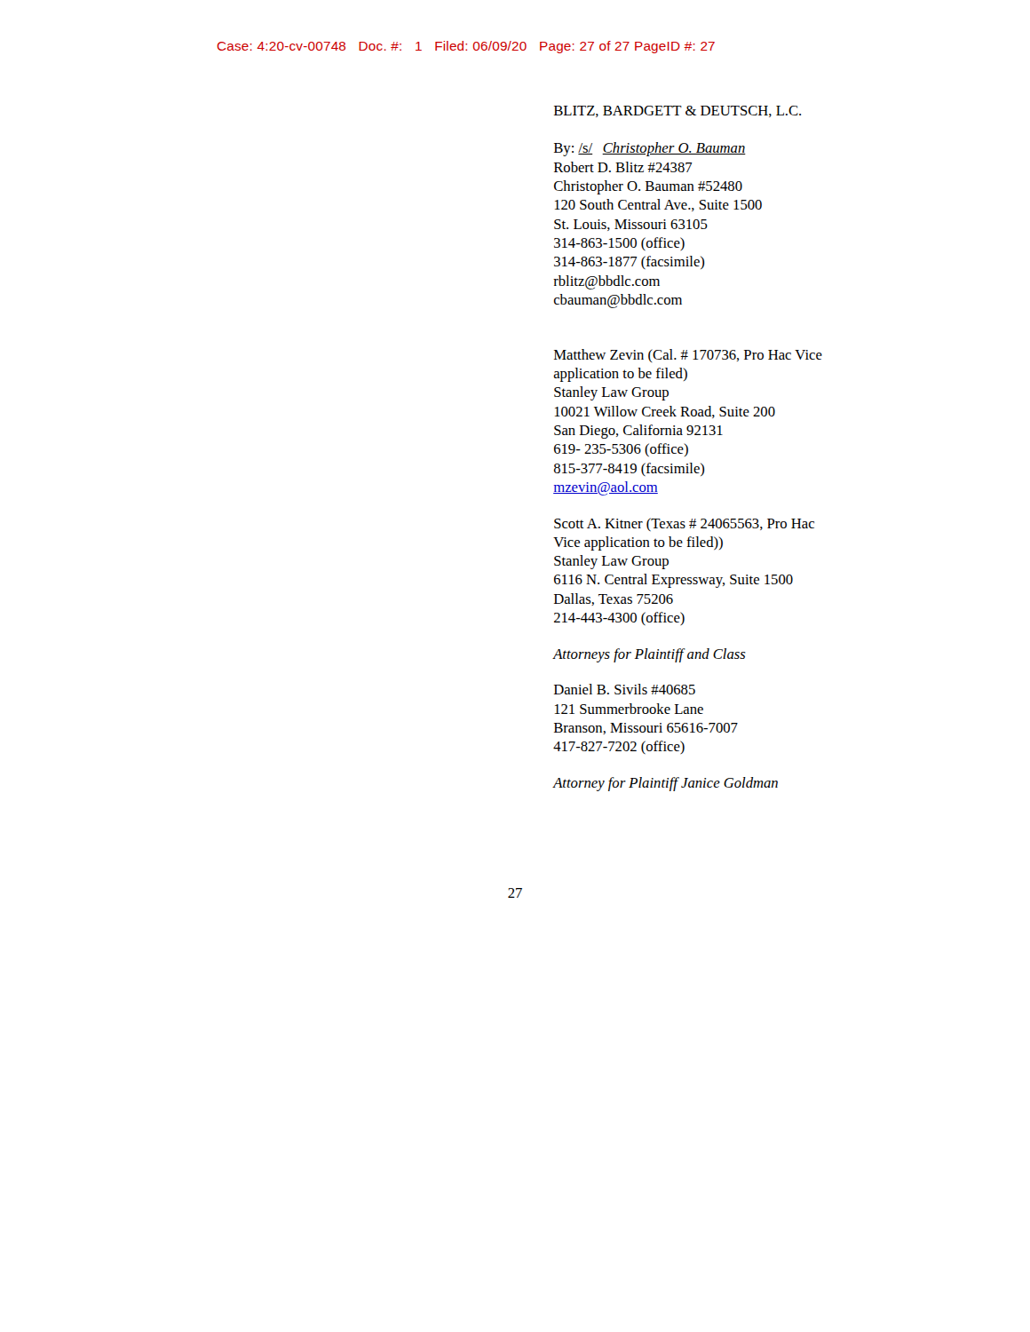Case: 4:20-cv-00748 Doc. #: 1 Filed: 06/09/20 Page: 27 of 27 PageID #: 27
BLITZ, BARDGETT & DEUTSCH, L.C.
By: /s/Christopher O. Bauman
Robert D. Blitz #24387
Christopher O. Bauman #52480
120 South Central Ave., Suite 1500
St. Louis, Missouri 63105
314-863-1500 (office)
314-863-1877 (facsimile)
rblitz@bbdlc.com
cbauman@bbdlc.com
Matthew Zevin (Cal. # 170736, Pro Hac Vice
application to be filed)
Stanley Law Group
10021 Willow Creek Road, Suite 200
San Diego, California 92131
619- 235-5306 (office)
815-377-8419 (facsimile)
mzevin@aol.com
Scott A. Kitner (Texas # 24065563, Pro Hac
Vice application to be filed))
Stanley Law Group
6116 N. Central Expressway, Suite 1500
Dallas, Texas 75206
214-443-4300 (office)
Attorneys for Plaintiff and Class
Daniel B. Sivils #40685
121 Summerbrooke Lane
Branson, Missouri 65616-7007
417-827-7202 (office)
Attorney for Plaintiff Janice Goldman
27